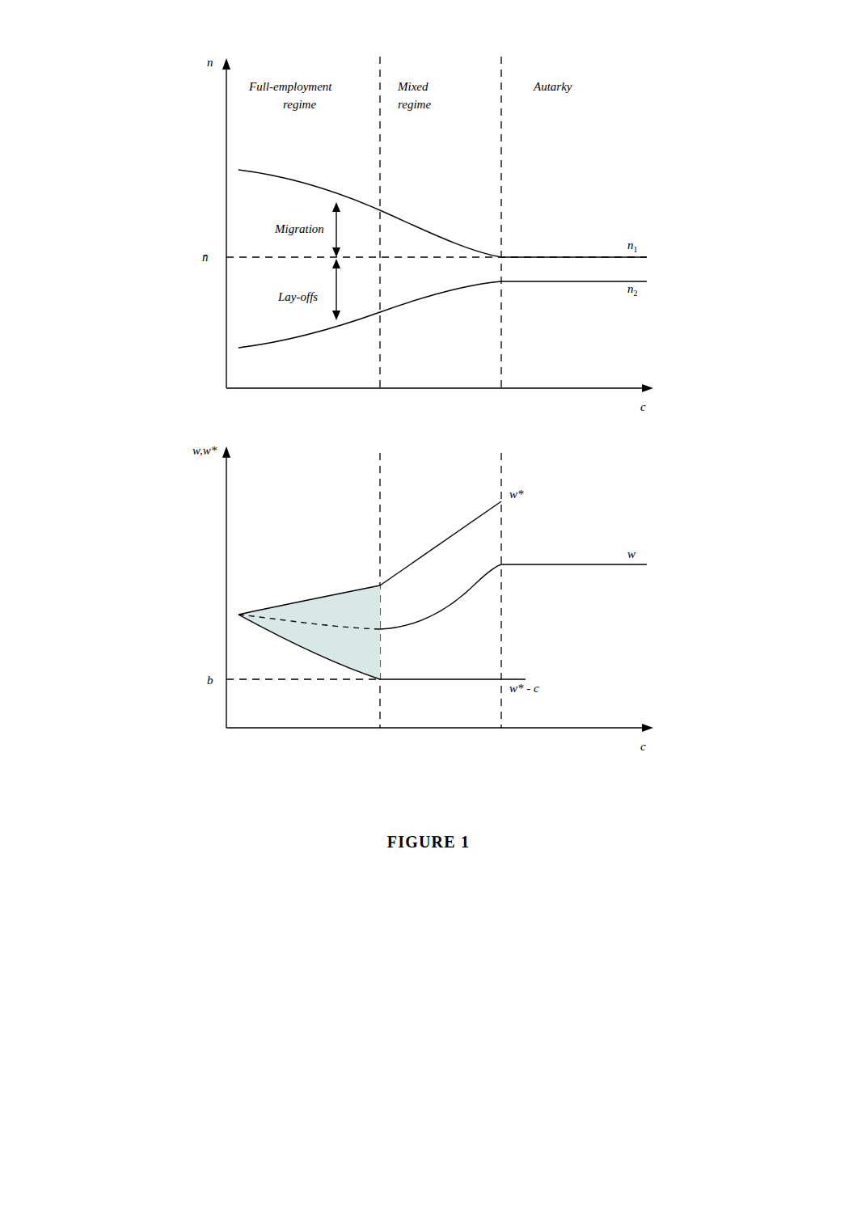Figure 1 Two stacked diagrams. Top panel plots employment n against c, showing a full-employment regime, a mixed regime, and autarky, with migration and lay-offs relative to n-bar, and curves n1 and n2. Bottom panel plots w and w-star against c, with a shaded region, a dashed curve, the level b, and curves labelled w-star, w, and w-star minus c. n c n̄ n1 n2 Migration Lay-offs Full-employment regime Mixed regime Autarky w,w* c w* w w* - c b
FIGURE 1